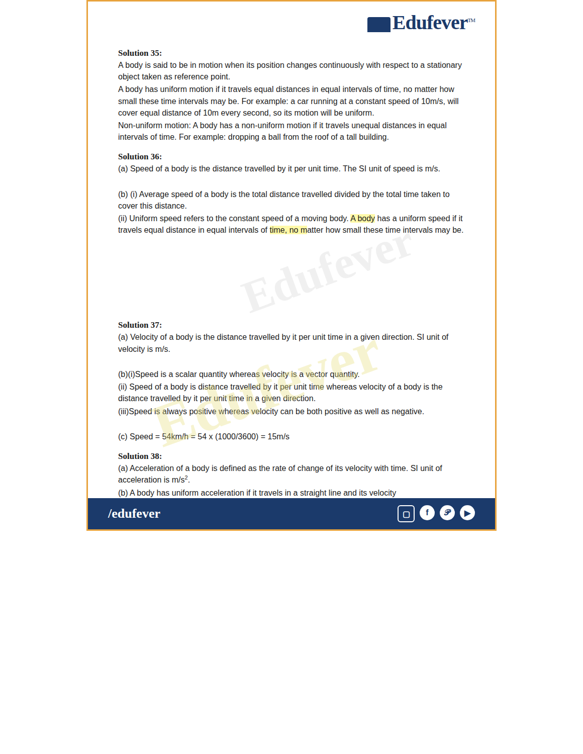Edufever
Edufever
EdufeverTM
Solution 35:
A body is said to be in motion when its position changes continuously with respect to a stationary object taken as reference point.
A body has uniform motion if it travels equal distances in equal intervals of time, no matter how small these time intervals may be. For example: a car running at a constant speed of 10m/s, will cover equal distance of 10m every second, so its motion will be uniform.
Non-uniform motion: A body has a non-uniform motion if it travels unequal distances in equal intervals of time. For example: dropping a ball from the roof of a tall building.
Solution 36:
(a) Speed of a body is the distance travelled by it per unit time. The SI unit of speed is m/s.
(b) (i) Average speed of a body is the total distance travelled divided by the total time taken to cover this distance.
(ii) Uniform speed refers to the constant speed of a moving body. A body has a uniform speed if it travels equal distance in equal intervals of time, no matter how small these time intervals may be.
Solution 37:
(a) Velocity of a body is the distance travelled by it per unit time in a given direction. SI unit of velocity is m/s.
(b)(i)Speed is a scalar quantity whereas velocity is a vector quantity.
(ii) Speed of a body is distance travelled by it per unit time whereas velocity of a body is the distance travelled by it per unit time in a given direction.
(iii)Speed is always positive whereas velocity can be both positive as well as negative.
(c) Speed = 54km/h = 54 x (1000/3600) = 15m/s
Solution 38:
(a) Acceleration of a body is defined as the rate of change of its velocity with time. SI unit of acceleration is m/s2.
(b) A body has uniform acceleration if it travels in a straight line and its velocity
/edufever
▢
f
𝒫
▶